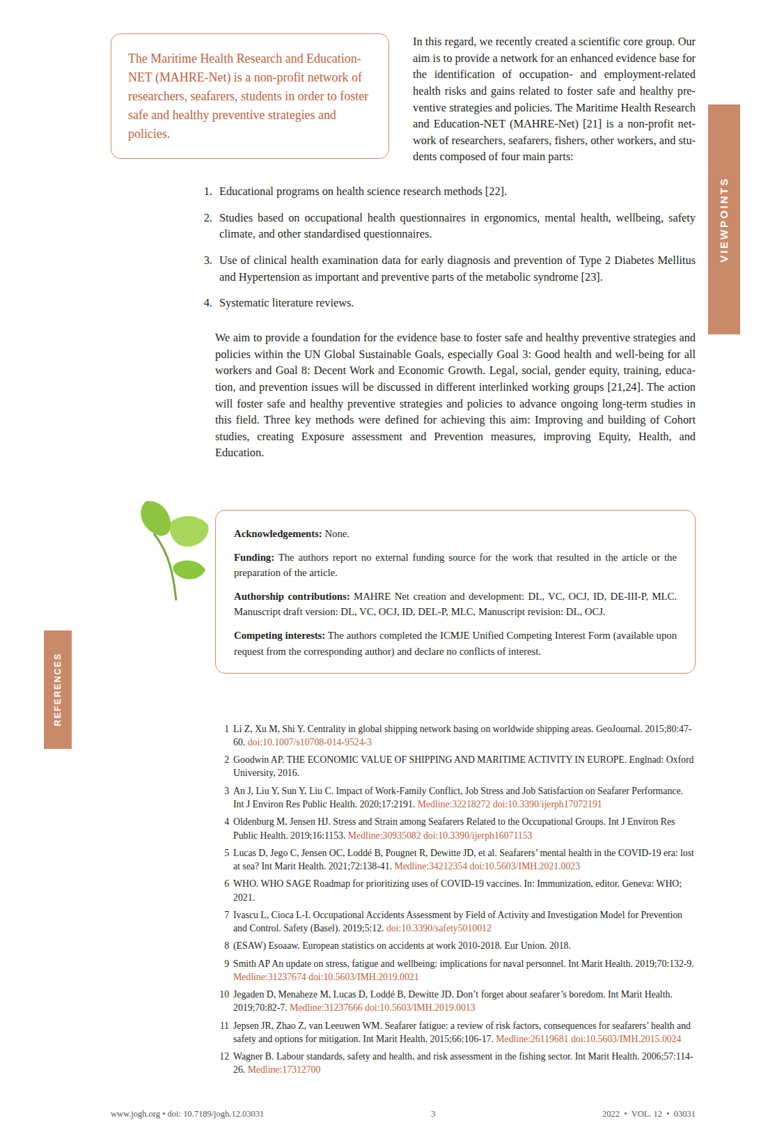VIEWPOINTS
REFERENCES
The Maritime Health Research and Education-NET (MAHRE-Net) is a non-profit network of researchers, seafarers, students in order to foster safe and healthy preventive strategies and policies.
In this regard, we recently created a scientific core group. Our aim is to provide a network for an enhanced evidence base for the identification of occupation- and employment-related health risks and gains related to foster safe and healthy preventive strategies and policies. The Maritime Health Research and Education-NET (MAHRE-Net) [21] is a non-profit network of researchers, seafarers, fishers, other workers, and students composed of four main parts:
Educational programs on health science research methods [22].
Studies based on occupational health questionnaires in ergonomics, mental health, wellbeing, safety climate, and other standardised questionnaires.
Use of clinical health examination data for early diagnosis and prevention of Type 2 Diabetes Mellitus and Hypertension as important and preventive parts of the metabolic syndrome [23].
Systematic literature reviews.
We aim to provide a foundation for the evidence base to foster safe and healthy preventive strategies and policies within the UN Global Sustainable Goals, especially Goal 3: Good health and well-being for all workers and Goal 8: Decent Work and Economic Growth. Legal, social, gender equity, training, education, and prevention issues will be discussed in different interlinked working groups [21,24]. The action will foster safe and healthy preventive strategies and policies to advance ongoing long-term studies in this field. Three key methods were defined for achieving this aim: Improving and building of Cohort studies, creating Exposure assessment and Prevention measures, improving Equity, Health, and Education.
Acknowledgements: None.
Funding: The authors report no external funding source for the work that resulted in the article or the preparation of the article.
Authorship contributions: MAHRE Net creation and development: DL, VC, OCJ, ID, DE-III-P, MLC. Manuscript draft version: DL, VC, OCJ, ID, DEL-P, MLC, Manuscript revision: DL, OCJ.
Competing interests: The authors completed the ICMJE Unified Competing Interest Form (available upon request from the corresponding author) and declare no conflicts of interest.
Li Z, Xu M, Shi Y. Centrality in global shipping network basing on worldwide shipping areas. GeoJournal. 2015;80:47-60. doi:10.1007/s10708-014-9524-3
Goodwin AP. THE ECONOMIC VALUE OF SHIPPING AND MARITIME ACTIVITY IN EUROPE. Englnad: Oxford University, 2016.
An J, Liu Y, Sun Y, Liu C. Impact of Work-Family Conflict, Job Stress and Job Satisfaction on Seafarer Performance. Int J Environ Res Public Health. 2020;17:2191. Medline:32218272 doi:10.3390/ijerph17072191
Oldenburg M, Jensen HJ. Stress and Strain among Seafarers Related to the Occupational Groups. Int J Environ Res Public Health. 2019;16:1153. Medline:30935082 doi:10.3390/ijerph16071153
Lucas D, Jego C, Jensen OC, Loddé B, Pougnet R, Dewitte JD, et al. Seafarers’ mental health in the COVID-19 era: lost at sea? Int Marit Health. 2021;72:138-41. Medline:34212354 doi:10.5603/IMH.2021.0023
WHO. WHO SAGE Roadmap for prioritizing uses of COVID-19 vaccines. In: Immunization, editor. Geneva: WHO; 2021.
Ivascu L, Cioca L-I. Occupational Accidents Assessment by Field of Activity and Investigation Model for Prevention and Control. Safety (Basel). 2019;5:12. doi:10.3390/safety5010012
(ESAW) Esoaaw. European statistics on accidents at work 2010-2018. Eur Union. 2018.
Smith AP An update on stress, fatigue and wellbeing: implications for naval personnel. Int Marit Health. 2019;70:132-9. Medline:31237674 doi:10.5603/IMH.2019.0021
Jegaden D, Menaheze M, Lucas D, Loddé B, Dewitte JD. Don’t forget about seafarer’s boredom. Int Marit Health. 2019;70:82-7. Medline:31237666 doi:10.5603/IMH.2019.0013
Jepsen JR, Zhao Z, van Leeuwen WM. Seafarer fatigue: a review of risk factors, consequences for seafarers’ health and safety and options for mitigation. Int Marit Health. 2015;66:106-17. Medline:26119681 doi:10.5603/IMH.2015.0024
Wagner B. Labour standards, safety and health, and risk assessment in the fishing sector. Int Marit Health. 2006;57:114-26. Medline:17312700
www.jogh.org • doi: 10.7189/jogh.12.03031
3
2022 • VOL. 12 • 03031